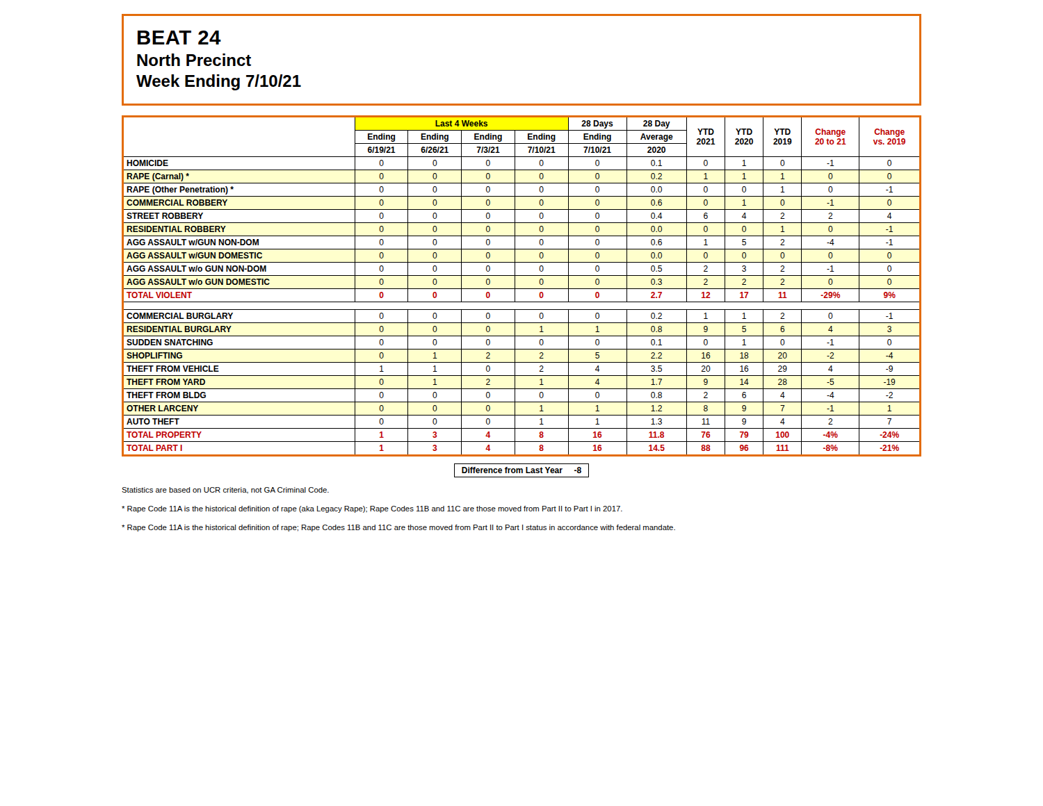BEAT 24
North Precinct
Week Ending 7/10/21
| | Last 4 Weeks | 28 Days | 28 Day | YTD 2021 | YTD 2020 | YTD 2019 | Change 20 to 21 | Change vs. 2019 |
| --- | --- | --- | --- | --- | --- | --- | --- | --- |
| Ending | Ending | Ending | Ending | Ending | Average |
| 6/19/21 | 6/26/21 | 7/3/21 | 7/10/21 | 7/10/21 | 2020 |
| HOMICIDE | 0 | 0 | 0 | 0 | 0 | 0.1 | 0 | 1 | 0 | -1 | 0 |
| RAPE (Carnal) * | 0 | 0 | 0 | 0 | 0 | 0.2 | 1 | 1 | 1 | 0 | 0 |
| RAPE (Other Penetration) * | 0 | 0 | 0 | 0 | 0 | 0.0 | 0 | 0 | 1 | 0 | -1 |
| COMMERCIAL ROBBERY | 0 | 0 | 0 | 0 | 0 | 0.6 | 0 | 1 | 0 | -1 | 0 |
| STREET ROBBERY | 0 | 0 | 0 | 0 | 0 | 0.4 | 6 | 4 | 2 | 2 | 4 |
| RESIDENTIAL ROBBERY | 0 | 0 | 0 | 0 | 0 | 0.0 | 0 | 0 | 1 | 0 | -1 |
| AGG ASSAULT w/GUN NON-DOM | 0 | 0 | 0 | 0 | 0 | 0.6 | 1 | 5 | 2 | -4 | -1 |
| AGG ASSAULT w/GUN DOMESTIC | 0 | 0 | 0 | 0 | 0 | 0.0 | 0 | 0 | 0 | 0 | 0 |
| AGG ASSAULT w/o GUN NON-DOM | 0 | 0 | 0 | 0 | 0 | 0.5 | 2 | 3 | 2 | -1 | 0 |
| AGG ASSAULT w/o GUN DOMESTIC | 0 | 0 | 0 | 0 | 0 | 0.3 | 2 | 2 | 2 | 0 | 0 |
| TOTAL VIOLENT | 0 | 0 | 0 | 0 | 0 | 2.7 | 12 | 17 | 11 | -29% | 9% |
| COMMERCIAL BURGLARY | 0 | 0 | 0 | 0 | 0 | 0.2 | 1 | 1 | 2 | 0 | -1 |
| RESIDENTIAL BURGLARY | 0 | 0 | 0 | 1 | 1 | 0.8 | 9 | 5 | 6 | 4 | 3 |
| SUDDEN SNATCHING | 0 | 0 | 0 | 0 | 0 | 0.1 | 0 | 1 | 0 | -1 | 0 |
| SHOPLIFTING | 0 | 1 | 2 | 2 | 5 | 2.2 | 16 | 18 | 20 | -2 | -4 |
| THEFT FROM VEHICLE | 1 | 1 | 0 | 2 | 4 | 3.5 | 20 | 16 | 29 | 4 | -9 |
| THEFT FROM YARD | 0 | 1 | 2 | 1 | 4 | 1.7 | 9 | 14 | 28 | -5 | -19 |
| THEFT FROM BLDG | 0 | 0 | 0 | 0 | 0 | 0.8 | 2 | 6 | 4 | -4 | -2 |
| OTHER LARCENY | 0 | 0 | 0 | 1 | 1 | 1.2 | 8 | 9 | 7 | -1 | 1 |
| AUTO THEFT | 0 | 0 | 0 | 1 | 1 | 1.3 | 11 | 9 | 4 | 2 | 7 |
| TOTAL PROPERTY | 1 | 3 | 4 | 8 | 16 | 11.8 | 76 | 79 | 100 | -4% | -24% |
| TOTAL PART I | 1 | 3 | 4 | 8 | 16 | 14.5 | 88 | 96 | 111 | -8% | -21% |
Difference from Last Year -8
Statistics are based on UCR criteria, not GA Criminal Code.
* Rape Code 11A is the historical definition of rape (aka Legacy Rape); Rape Codes 11B and 11C are those moved from Part II to Part I in 2017.
* Rape Code 11A is the historical definition of rape; Rape Codes 11B and 11C are those moved from Part II to Part I status in accordance with federal mandate.